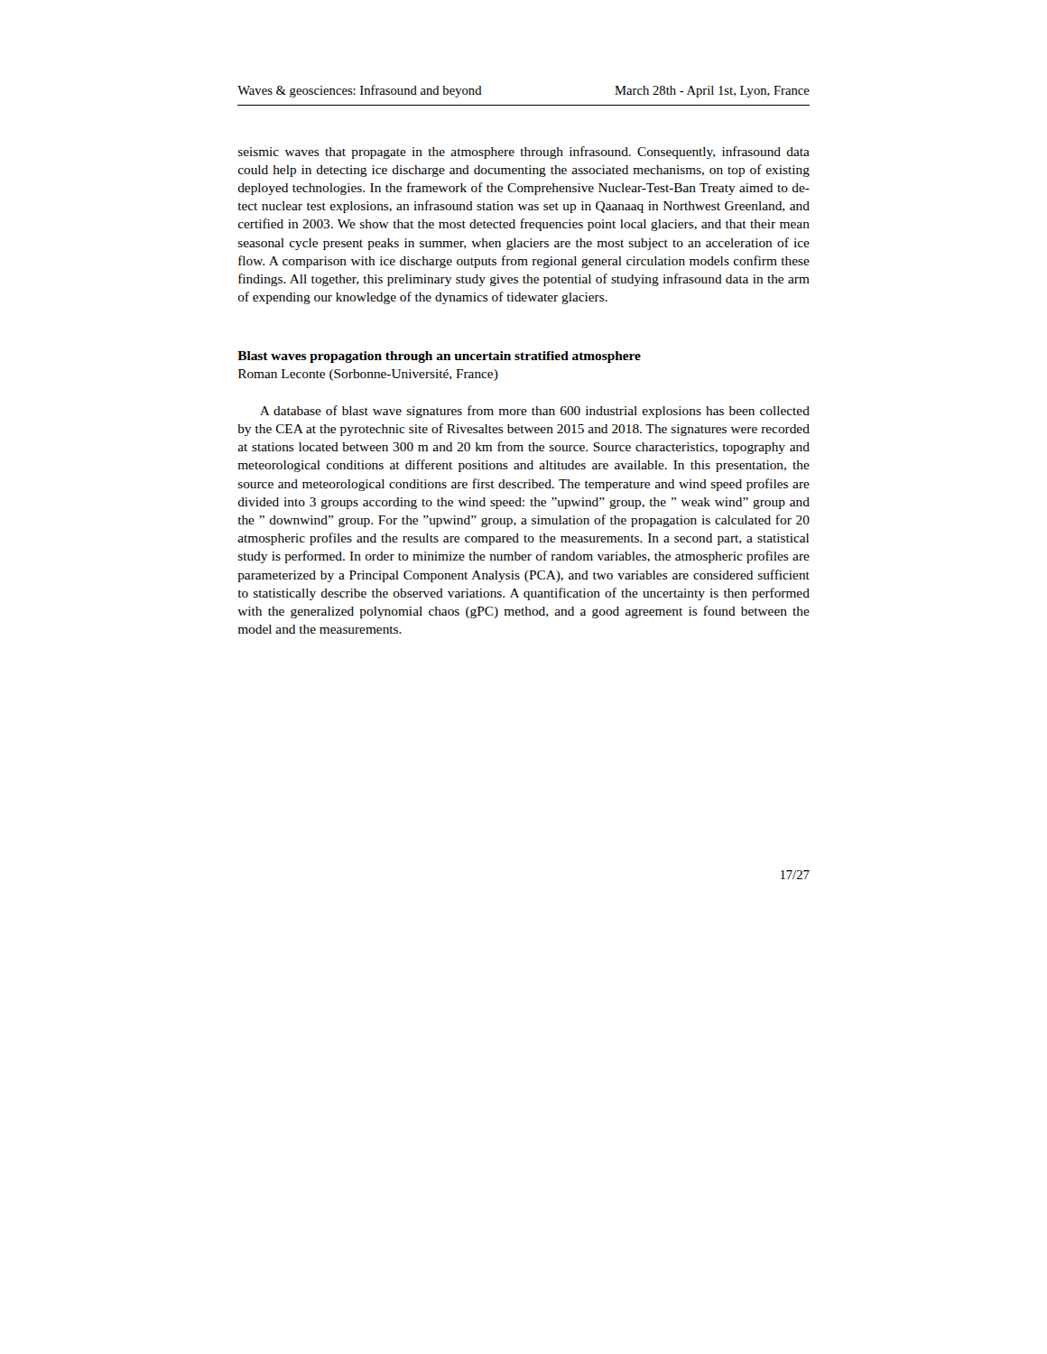Waves & geosciences: Infrasound and beyond
March 28th - April 1st, Lyon, France
seismic waves that propagate in the atmosphere through infrasound. Consequently, infrasound data could help in detecting ice discharge and documenting the associated mechanisms, on top of existing deployed technologies. In the framework of the Comprehensive Nuclear-Test-Ban Treaty aimed to detect nuclear test explosions, an infrasound station was set up in Qaanaaq in Northwest Greenland, and certified in 2003. We show that the most detected frequencies point local glaciers, and that their mean seasonal cycle present peaks in summer, when glaciers are the most subject to an acceleration of ice flow. A comparison with ice discharge outputs from regional general circulation models confirm these findings. All together, this preliminary study gives the potential of studying infrasound data in the arm of expending our knowledge of the dynamics of tidewater glaciers.
Blast waves propagation through an uncertain stratified atmosphere
Roman Leconte (Sorbonne-Université, France)
A database of blast wave signatures from more than 600 industrial explosions has been collected by the CEA at the pyrotechnic site of Rivesaltes between 2015 and 2018. The signatures were recorded at stations located between 300 m and 20 km from the source. Source characteristics, topography and meteorological conditions at different positions and altitudes are available. In this presentation, the source and meteorological conditions are first described. The temperature and wind speed profiles are divided into 3 groups according to the wind speed: the ”upwind” group, the ” weak wind” group and the ” downwind” group. For the ”upwind” group, a simulation of the propagation is calculated for 20 atmospheric profiles and the results are compared to the measurements. In a second part, a statistical study is performed. In order to minimize the number of random variables, the atmospheric profiles are parameterized by a Principal Component Analysis (PCA), and two variables are considered sufficient to statistically describe the observed variations. A quantification of the uncertainty is then performed with the generalized polynomial chaos (gPC) method, and a good agreement is found between the model and the measurements.
17/27